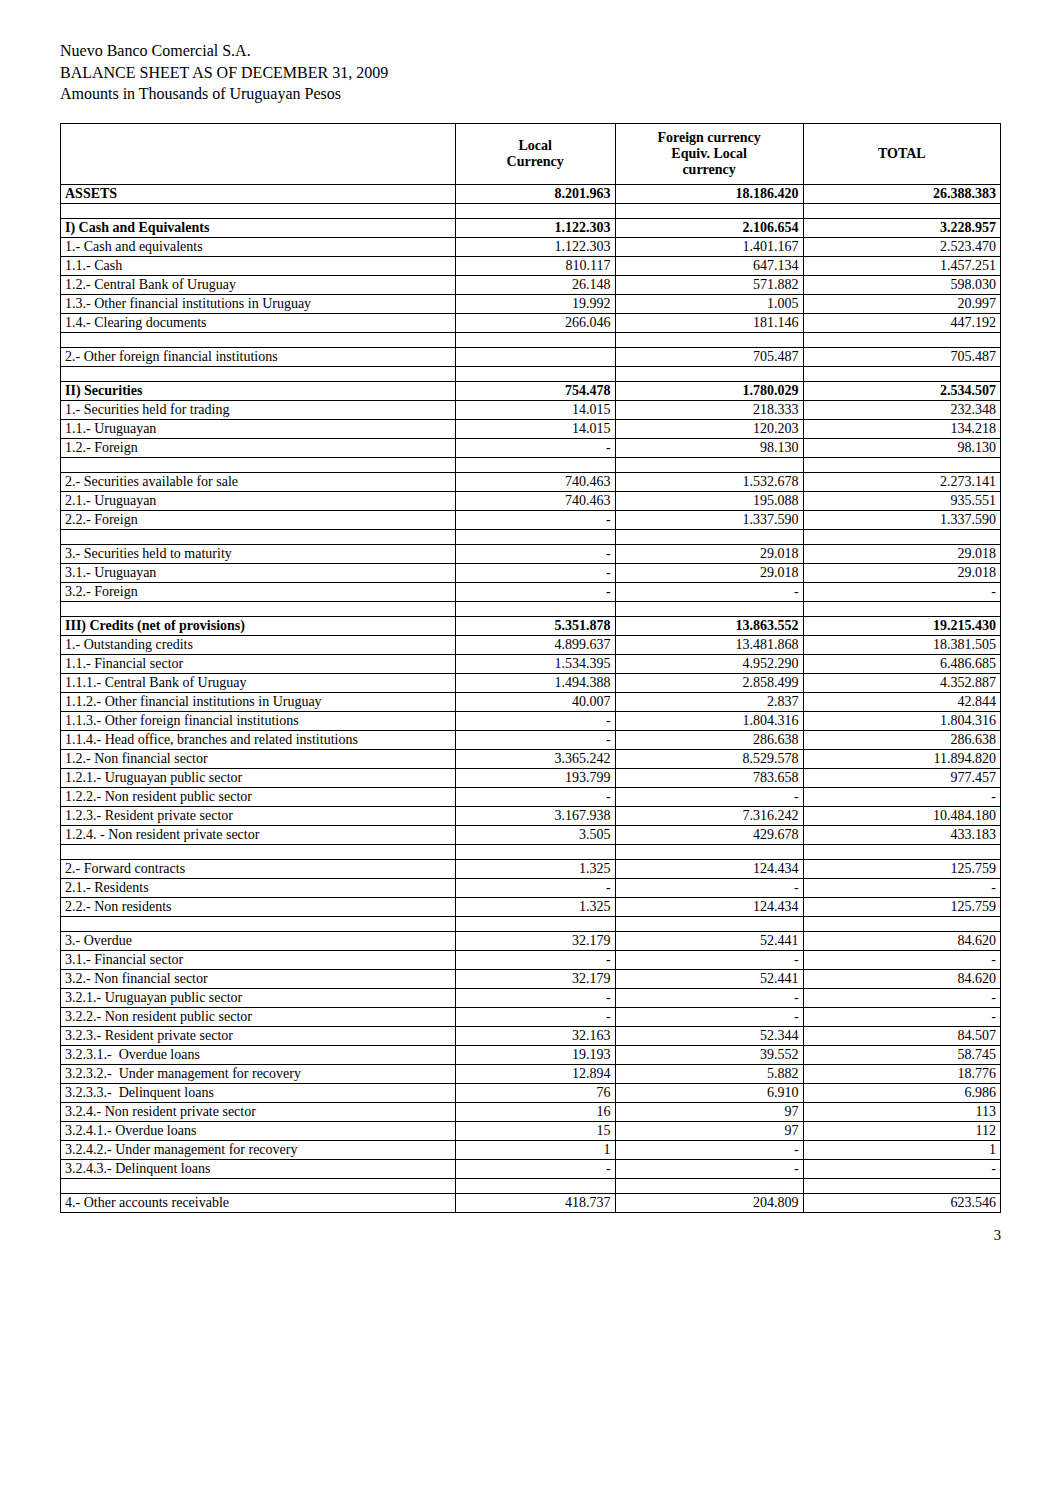Nuevo Banco Comercial S.A.
BALANCE SHEET AS OF DECEMBER 31, 2009
Amounts in Thousands of Uruguayan Pesos
| | Local Currency | Foreign currency Equiv. Local currency | TOTAL |
| --- | --- | --- | --- |
| ASSETS | 8.201.963 | 18.186.420 | 26.388.383 |
| I) Cash and Equivalents | 1.122.303 | 2.106.654 | 3.228.957 |
| 1.- Cash and equivalents | 1.122.303 | 1.401.167 | 2.523.470 |
| 1.1.- Cash | 810.117 | 647.134 | 1.457.251 |
| 1.2.- Central Bank of Uruguay | 26.148 | 571.882 | 598.030 |
| 1.3.- Other financial institutions in Uruguay | 19.992 | 1.005 | 20.997 |
| 1.4.- Clearing documents | 266.046 | 181.146 | 447.192 |
| 2.- Other foreign financial institutions | | 705.487 | 705.487 |
| II) Securities | 754.478 | 1.780.029 | 2.534.507 |
| 1.- Securities held for trading | 14.015 | 218.333 | 232.348 |
| 1.1.- Uruguayan | 14.015 | 120.203 | 134.218 |
| 1.2.- Foreign | - | 98.130 | 98.130 |
| 2.- Securities available for sale | 740.463 | 1.532.678 | 2.273.141 |
| 2.1.- Uruguayan | 740.463 | 195.088 | 935.551 |
| 2.2.- Foreign | - | 1.337.590 | 1.337.590 |
| 3.- Securities held to maturity | - | 29.018 | 29.018 |
| 3.1.- Uruguayan | - | 29.018 | 29.018 |
| 3.2.- Foreign | - | - | - |
| III) Credits (net of provisions) | 5.351.878 | 13.863.552 | 19.215.430 |
| 1.- Outstanding credits | 4.899.637 | 13.481.868 | 18.381.505 |
| 1.1.- Financial sector | 1.534.395 | 4.952.290 | 6.486.685 |
| 1.1.1.- Central Bank of Uruguay | 1.494.388 | 2.858.499 | 4.352.887 |
| 1.1.2.- Other financial institutions in Uruguay | 40.007 | 2.837 | 42.844 |
| 1.1.3.- Other foreign financial institutions | - | 1.804.316 | 1.804.316 |
| 1.1.4.- Head office, branches and related institutions | - | 286.638 | 286.638 |
| 1.2.- Non financial sector | 3.365.242 | 8.529.578 | 11.894.820 |
| 1.2.1.- Uruguayan public sector | 193.799 | 783.658 | 977.457 |
| 1.2.2.- Non resident public sector | - | - | - |
| 1.2.3.- Resident private sector | 3.167.938 | 7.316.242 | 10.484.180 |
| 1.2.4. - Non resident private sector | 3.505 | 429.678 | 433.183 |
| 2.- Forward contracts | 1.325 | 124.434 | 125.759 |
| 2.1.- Residents | - | - | - |
| 2.2.- Non residents | 1.325 | 124.434 | 125.759 |
| 3.- Overdue | 32.179 | 52.441 | 84.620 |
| 3.1.- Financial sector | - | - | - |
| 3.2.- Non financial sector | 32.179 | 52.441 | 84.620 |
| 3.2.1.- Uruguayan public sector | - | - | - |
| 3.2.2.- Non resident public sector | - | - | - |
| 3.2.3.- Resident private sector | 32.163 | 52.344 | 84.507 |
| 3.2.3.1.- Overdue loans | 19.193 | 39.552 | 58.745 |
| 3.2.3.2.- Under management for recovery | 12.894 | 5.882 | 18.776 |
| 3.2.3.3.- Delinquent loans | 76 | 6.910 | 6.986 |
| 3.2.4.- Non resident private sector | 16 | 97 | 113 |
| 3.2.4.1.- Overdue loans | 15 | 97 | 112 |
| 3.2.4.2.- Under management for recovery | 1 | - | 1 |
| 3.2.4.3.- Delinquent loans | - | - | - |
| 4.- Other accounts receivable | 418.737 | 204.809 | 623.546 |
3